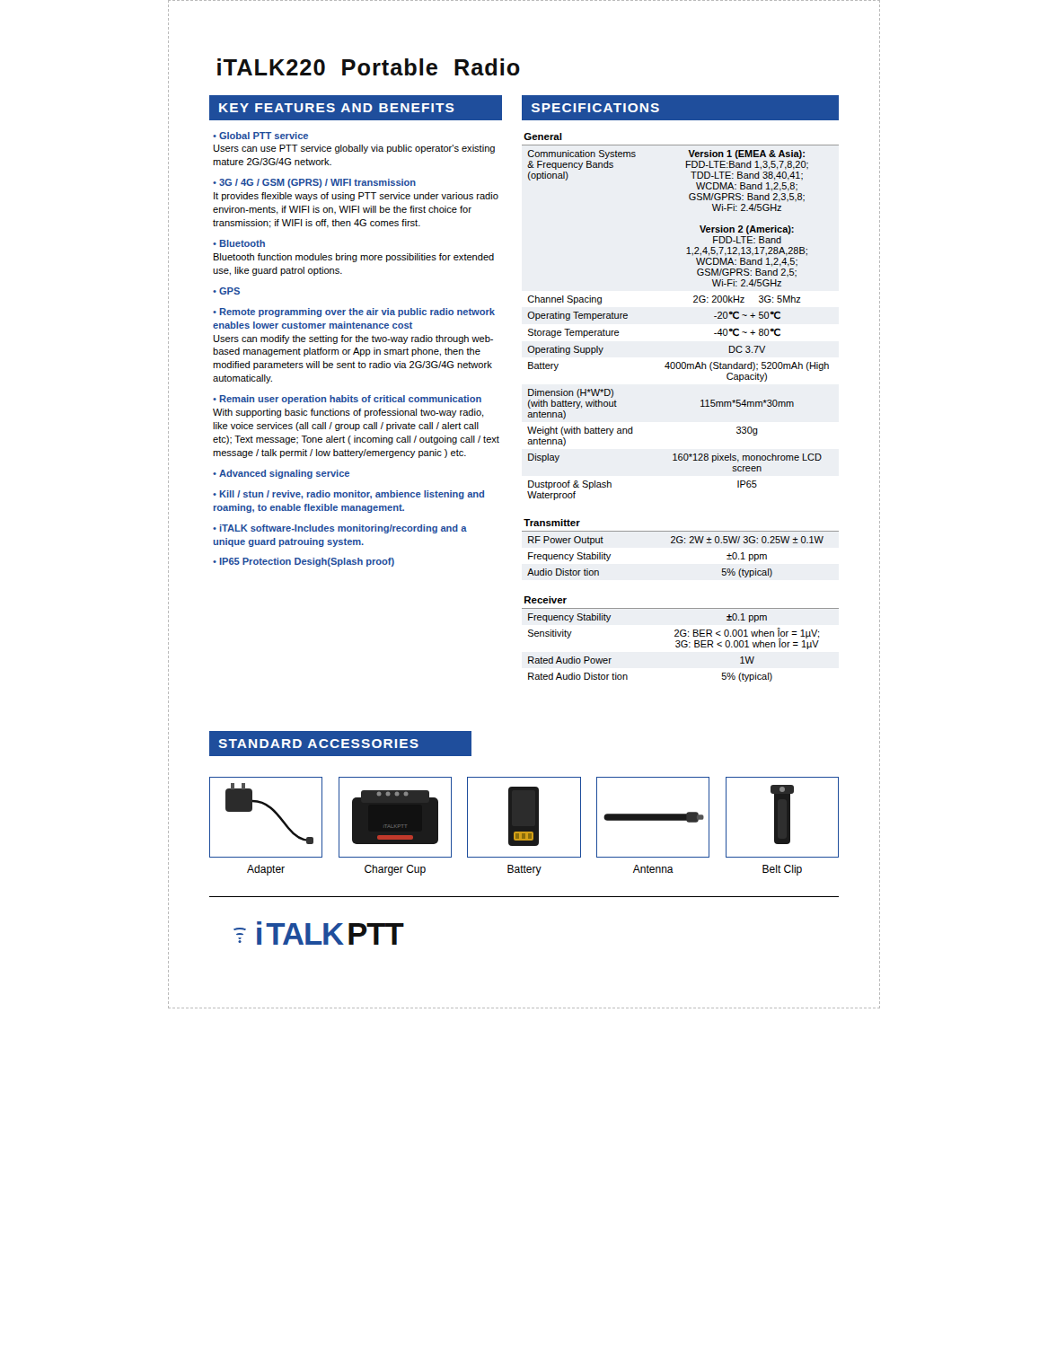iTALK220 Portable Radio
KEY FEATURES AND BENEFITS
• Global PTT service
Users can use PTT service globally via public operator's existing mature 2G/3G/4G network.
• 3G / 4G / GSM (GPRS) / WIFI transmission
It provides flexible ways of using PTT service under various radio environ-ments, if WIFI is on, WIFI will be the first choice for transmission; if WIFI is off, then 4G comes first.
• Bluetooth
Bluetooth function modules bring more possibilities for extended use, like guard patrol options.
• GPS
• Remote programming over the air via public radio network enables lower customer maintenance cost
Users can modify the setting for the two-way radio through web-based management platform or App in smart phone, then the modified parameters will be sent to radio via 2G/3G/4G network automatically.
• Remain user operation habits of critical communication
With supporting basic functions of professional two-way radio, like voice services (all call / group call / private call / alert call etc); Text message; Tone alert ( incoming call / outgoing call / text message / talk permit / low battery/emergency panic ) etc.
• Advanced signaling service
• Kill / stun / revive, radio monitor, ambience listening and roaming, to enable flexible management.
• iTALK software-Includes monitoring/recording and a unique guard patrouing system.
• IP65 Protection Desigh(Splash proof)
SPECIFICATIONS
General
| Communication Systems & Frequency Bands (optional) | Version 1 (EMEA & Asia): FDD-LTE:Band 1,3,5,7,8,20; TDD-LTE: Band 38,40,41; WCDMA: Band 1,2,5,8; GSM/GPRS: Band 2,3,5,8; Wi-Fi: 2.4/5GHz Version 2 (America): FDD-LTE: Band 1,2,4,5,7,12,13,17,28A,28B; WCDMA: Band 1,2,4,5; GSM/GPRS: Band 2,5; Wi-Fi: 2.4/5GHz |
| Channel Spacing | 2G: 200kHz 3G: 5Mhz |
| Operating Temperature | -20 ℃ ~ + 50 ℃ |
| Storage Temperature | -40 ℃ ~ + 80 ℃ |
| Operating Supply | DC 3.7V |
| Battery | 4000mAh (Standard); 5200mAh (High Capacity) |
| Dimension (H*W*D) (with battery, without antenna) | 115mm*54mm*30mm |
| Weight (with battery and antenna) | 330g |
| Display | 160*128 pixels, monochrome LCD screen |
| Dustproof & Splash Waterproof | IP65 |
Transmitter
| RF Power Output | 2G: 2W ± 0.5W/ 3G: 0.25W ± 0.1W |
| Frequency Stability | ±0.1 ppm |
| Audio Distor tion | 5% (typical) |
Receiver
| Frequency Stability | ± 0.1 ppm |
| Sensitivity | 2G: BER < 0.001 when Îor = 1µV; 3G: BER < 0.001 when Îor = 1µV |
| Rated Audio Power | 1W |
| Rated Audio Distor tion | 5% (typical) |
STANDARD ACCESSORIES
Adapter
iTALKPTT
Charger Cup
Battery
Antenna
Belt Clip
iTALK PTT